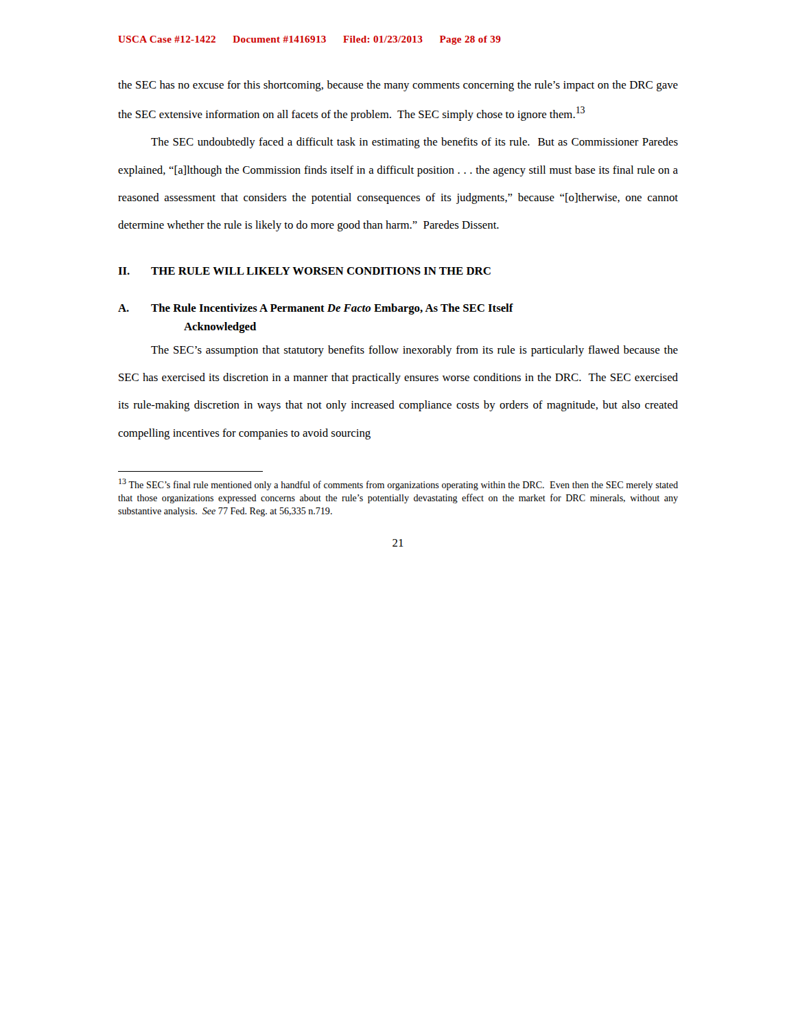USCA Case #12-1422 Document #1416913 Filed: 01/23/2013 Page 28 of 39
the SEC has no excuse for this shortcoming, because the many comments concerning the rule’s impact on the DRC gave the SEC extensive information on all facets of the problem. The SEC simply chose to ignore them.13
The SEC undoubtedly faced a difficult task in estimating the benefits of its rule. But as Commissioner Paredes explained, “[a]lthough the Commission finds itself in a difficult position . . . the agency still must base its final rule on a reasoned assessment that considers the potential consequences of its judgments,” because “[o]therwise, one cannot determine whether the rule is likely to do more good than harm.” Paredes Dissent.
II. THE RULE WILL LIKELY WORSEN CONDITIONS IN THE DRC
A. The Rule Incentivizes A Permanent De Facto Embargo, As The SEC Itself Acknowledged
The SEC’s assumption that statutory benefits follow inexorably from its rule is particularly flawed because the SEC has exercised its discretion in a manner that practically ensures worse conditions in the DRC. The SEC exercised its rule-making discretion in ways that not only increased compliance costs by orders of magnitude, but also created compelling incentives for companies to avoid sourcing
13 The SEC’s final rule mentioned only a handful of comments from organizations operating within the DRC. Even then the SEC merely stated that those organizations expressed concerns about the rule’s potentially devastating effect on the market for DRC minerals, without any substantive analysis. See 77 Fed. Reg. at 56,335 n.719.
21